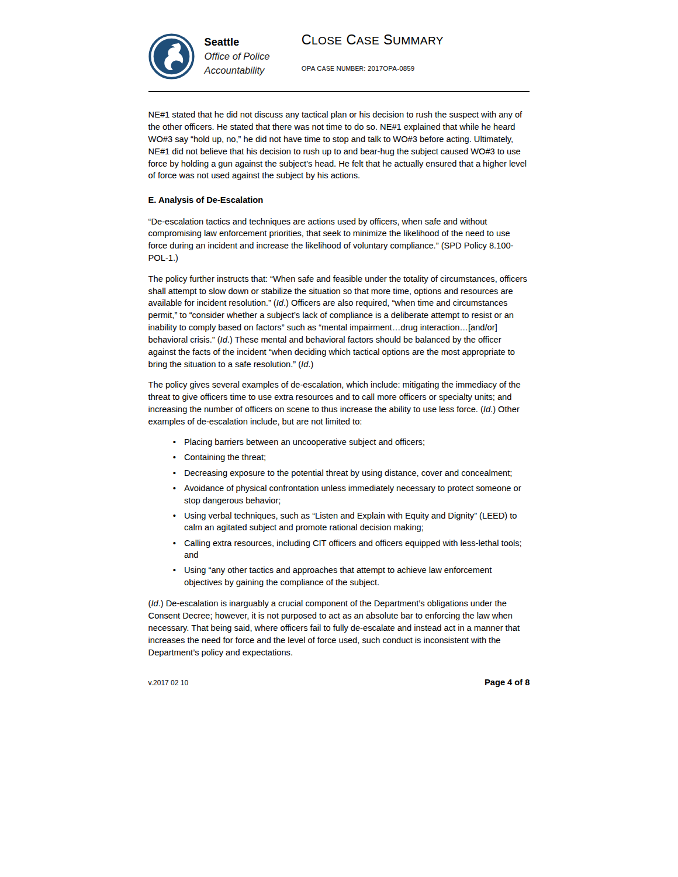Seattle
Office of Police
Accountability
CLOSE CASE SUMMARY
OPA CASE NUMBER: 2017OPA-0859
NE#1 stated that he did not discuss any tactical plan or his decision to rush the suspect with any of the other officers. He stated that there was not time to do so. NE#1 explained that while he heard WO#3 say “hold up, no,” he did not have time to stop and talk to WO#3 before acting. Ultimately, NE#1 did not believe that his decision to rush up to and bear-hug the subject caused WO#3 to use force by holding a gun against the subject’s head. He felt that he actually ensured that a higher level of force was not used against the subject by his actions.
E. Analysis of De-Escalation
“De-escalation tactics and techniques are actions used by officers, when safe and without compromising law enforcement priorities, that seek to minimize the likelihood of the need to use force during an incident and increase the likelihood of voluntary compliance.” (SPD Policy 8.100-POL-1.)
The policy further instructs that: “When safe and feasible under the totality of circumstances, officers shall attempt to slow down or stabilize the situation so that more time, options and resources are available for incident resolution.” (Id.) Officers are also required, “when time and circumstances permit,” to “consider whether a subject’s lack of compliance is a deliberate attempt to resist or an inability to comply based on factors” such as “mental impairment…drug interaction…[and/or] behavioral crisis.” (Id.) These mental and behavioral factors should be balanced by the officer against the facts of the incident “when deciding which tactical options are the most appropriate to bring the situation to a safe resolution.” (Id.)
The policy gives several examples of de-escalation, which include: mitigating the immediacy of the threat to give officers time to use extra resources and to call more officers or specialty units; and increasing the number of officers on scene to thus increase the ability to use less force. (Id.) Other examples of de-escalation include, but are not limited to:
Placing barriers between an uncooperative subject and officers;
Containing the threat;
Decreasing exposure to the potential threat by using distance, cover and concealment;
Avoidance of physical confrontation unless immediately necessary to protect someone or stop dangerous behavior;
Using verbal techniques, such as “Listen and Explain with Equity and Dignity” (LEED) to calm an agitated subject and promote rational decision making;
Calling extra resources, including CIT officers and officers equipped with less-lethal tools; and
Using “any other tactics and approaches that attempt to achieve law enforcement objectives by gaining the compliance of the subject.
(Id.) De-escalation is inarguably a crucial component of the Department’s obligations under the Consent Decree; however, it is not purposed to act as an absolute bar to enforcing the law when necessary. That being said, where officers fail to fully de-escalate and instead act in a manner that increases the need for force and the level of force used, such conduct is inconsistent with the Department’s policy and expectations.
v.2017 02 10
Page 4 of 8